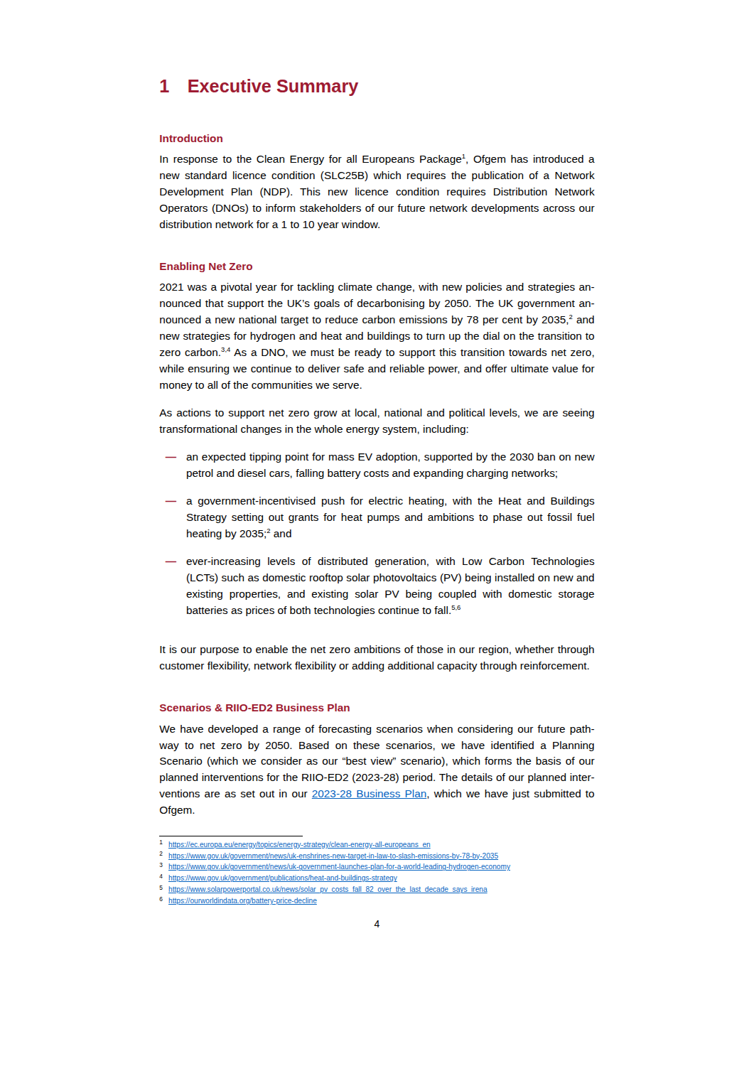1 Executive Summary
Introduction
In response to the Clean Energy for all Europeans Package1, Ofgem has introduced a new standard licence condition (SLC25B) which requires the publication of a Network Development Plan (NDP). This new licence condition requires Distribution Network Operators (DNOs) to inform stakeholders of our future network developments across our distribution network for a 1 to 10 year window.
Enabling Net Zero
2021 was a pivotal year for tackling climate change, with new policies and strategies announced that support the UK’s goals of decarbonising by 2050. The UK government announced a new national target to reduce carbon emissions by 78 per cent by 2035,2 and new strategies for hydrogen and heat and buildings to turn up the dial on the transition to zero carbon.3,4 As a DNO, we must be ready to support this transition towards net zero, while ensuring we continue to deliver safe and reliable power, and offer ultimate value for money to all of the communities we serve.
As actions to support net zero grow at local, national and political levels, we are seeing transformational changes in the whole energy system, including:
an expected tipping point for mass EV adoption, supported by the 2030 ban on new petrol and diesel cars, falling battery costs and expanding charging networks;
a government-incentivised push for electric heating, with the Heat and Buildings Strategy setting out grants for heat pumps and ambitions to phase out fossil fuel heating by 2035;2 and
ever-increasing levels of distributed generation, with Low Carbon Technologies (LCTs) such as domestic rooftop solar photovoltaics (PV) being installed on new and existing properties, and existing solar PV being coupled with domestic storage batteries as prices of both technologies continue to fall.5,6
It is our purpose to enable the net zero ambitions of those in our region, whether through customer flexibility, network flexibility or adding additional capacity through reinforcement.
Scenarios & RIIO-ED2 Business Plan
We have developed a range of forecasting scenarios when considering our future pathway to net zero by 2050. Based on these scenarios, we have identified a Planning Scenario (which we consider as our “best view” scenario), which forms the basis of our planned interventions for the RIIO-ED2 (2023-28) period. The details of our planned interventions are as set out in our 2023-28 Business Plan, which we have just submitted to Ofgem.
https://ec.europa.eu/energy/topics/energy-strategy/clean-energy-all-europeans_en
https://www.gov.uk/government/news/uk-enshrines-new-target-in-law-to-slash-emissions-by-78-by-2035
https://www.gov.uk/government/news/uk-government-launches-plan-for-a-world-leading-hydrogen-economy
https://www.gov.uk/government/publications/heat-and-buildings-strategy
https://www.solarpowerportal.co.uk/news/solar_pv_costs_fall_82_over_the_last_decade_says_irena
https://ourworldindata.org/battery-price-decline
4